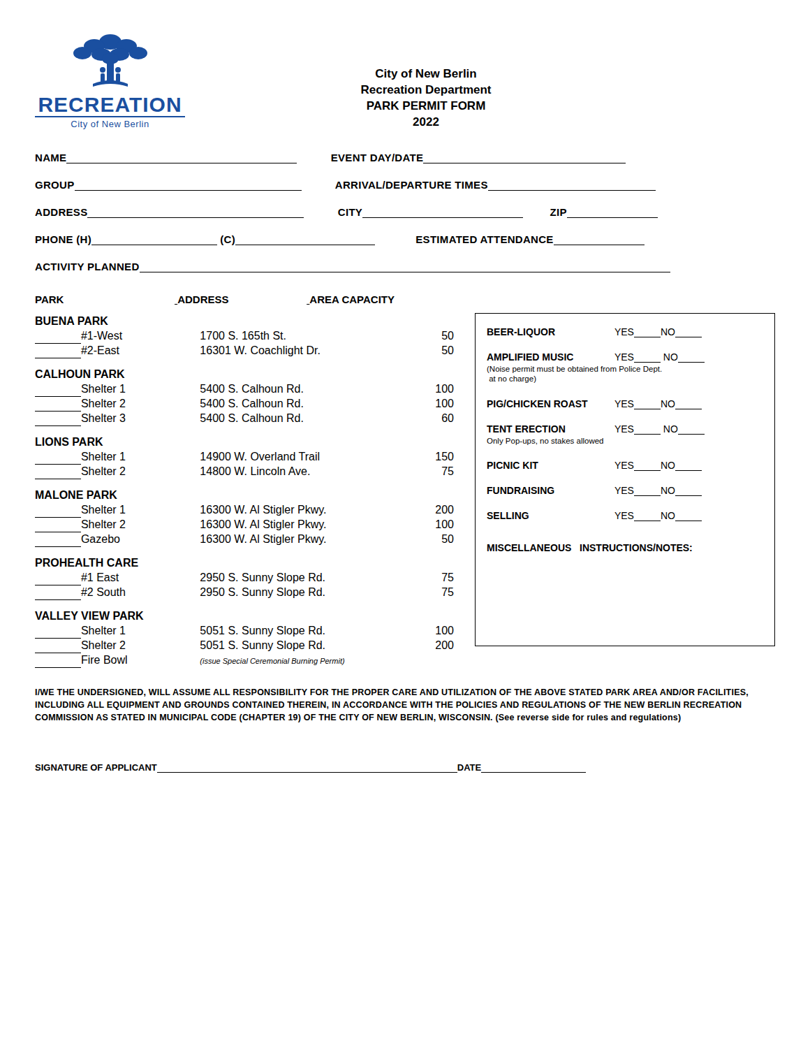RECREATION
City of New Berlin
City of New Berlin
Recreation Department
PARK PERMIT FORM
2022
NAME EVENT DAY/DATE
GROUP ARRIVAL/DEPARTURE TIMES
ADDRESS CITY ZIP
PHONE (H) (C) ESTIMATED ATTENDANCE
ACTIVITY PLANNED
PARK ADDRESS AREA CAPACITY
BUENA PARK
| | #1-West | 1700 S. 165th St. | 50 |
| | #2-East | 16301 W. Coachlight Dr. | 50 |
CALHOUN PARK
| | Shelter 1 | 5400 S. Calhoun Rd. | 100 |
| | Shelter 2 | 5400 S. Calhoun Rd. | 100 |
| | Shelter 3 | 5400 S. Calhoun Rd. | 60 |
LIONS PARK
| | Shelter 1 | 14900 W. Overland Trail | 150 |
| | Shelter 2 | 14800 W. Lincoln Ave. | 75 |
MALONE PARK
| | Shelter 1 | 16300 W. Al Stigler Pkwy. | 200 |
| | Shelter 2 | 16300 W. Al Stigler Pkwy. | 100 |
| | Gazebo | 16300 W. Al Stigler Pkwy. | 50 |
PROHEALTH CARE
| | #1 East | 2950 S. Sunny Slope Rd. | 75 |
| | #2 South | 2950 S. Sunny Slope Rd. | 75 |
VALLEY VIEW PARK
| | Shelter 1 | 5051 S. Sunny Slope Rd. | 100 |
| | Shelter 2 | 5051 S. Sunny Slope Rd. | 200 |
| | Fire Bowl | (issue Special Ceremonial Burning Permit) |
BEER-LIQUOR YES NO
AMPLIFIED MUSIC YES NO
(Noise permit must be obtained from Police Dept.
at no charge)
PIG/CHICKEN ROAST YES NO
TENT ERECTION YES NO
Only Pop-ups, no stakes allowed
PICNIC KIT YES NO
FUNDRAISING YES NO
SELLING YES NO
MISCELLANEOUS INSTRUCTIONS/NOTES:
I/WE THE UNDERSIGNED, WILL ASSUME ALL RESPONSIBILITY FOR THE PROPER CARE AND UTILIZATION OF THE ABOVE STATED PARK AREA AND/OR FACILITIES, INCLUDING ALL EQUIPMENT AND GROUNDS CONTAINED THEREIN, IN ACCORDANCE WITH THE POLICIES AND REGULATIONS OF THE NEW BERLIN RECREATION COMMISSION AS STATED IN MUNICIPAL CODE (CHAPTER 19) OF THE CITY OF NEW BERLIN, WISCONSIN. (See reverse side for rules and regulations)
SIGNATURE OF APPLICANT DATE